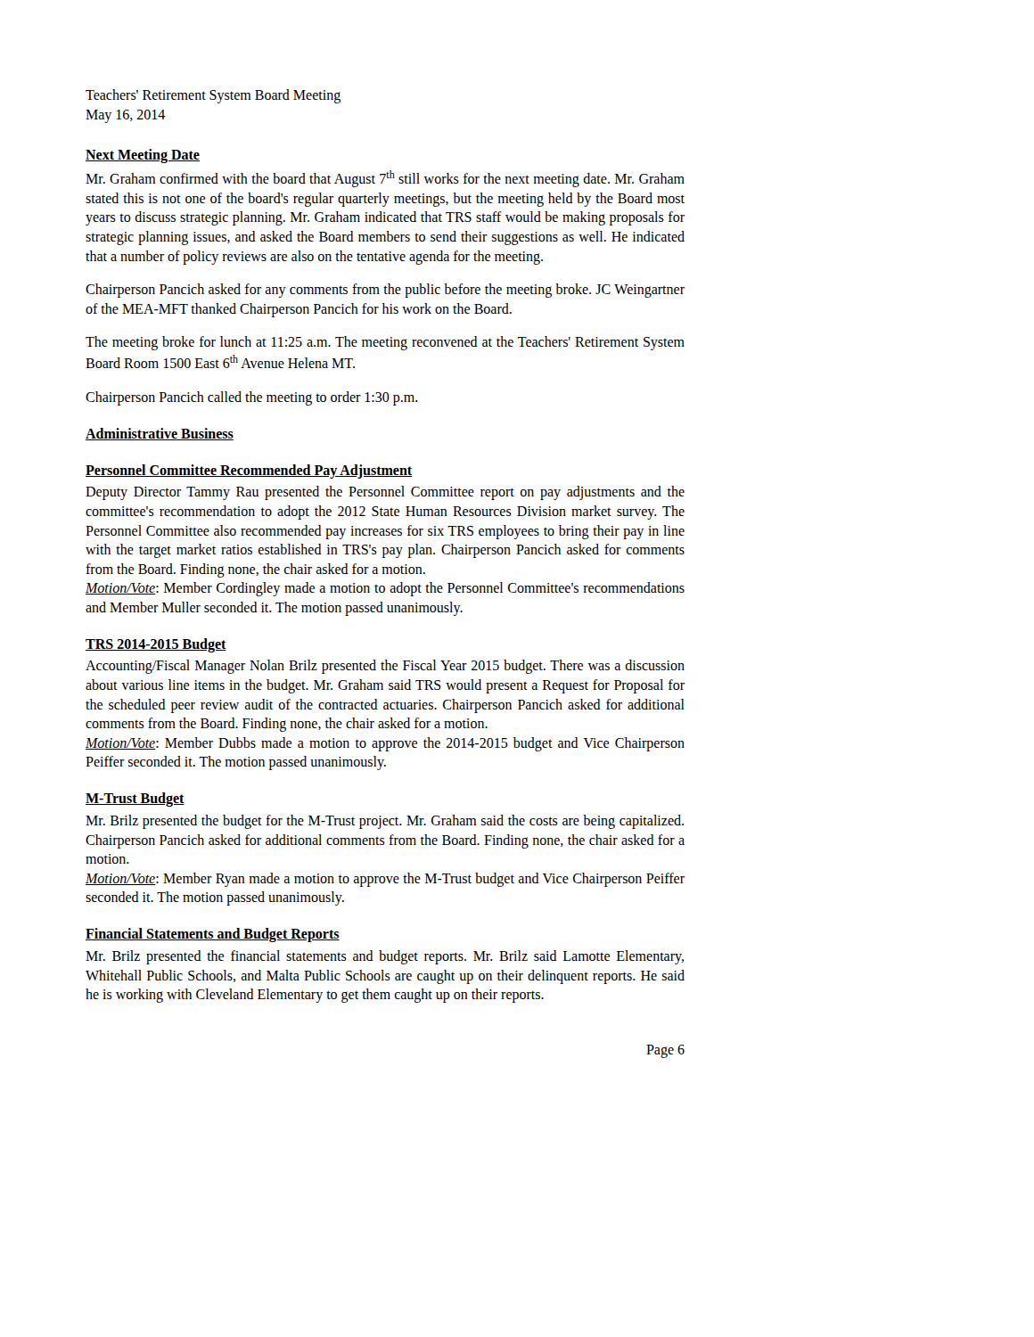Teachers' Retirement System Board Meeting
May 16, 2014
Next Meeting Date
Mr. Graham confirmed with the board that August 7th still works for the next meeting date. Mr. Graham stated this is not one of the board's regular quarterly meetings, but the meeting held by the Board most years to discuss strategic planning. Mr. Graham indicated that TRS staff would be making proposals for strategic planning issues, and asked the Board members to send their suggestions as well. He indicated that a number of policy reviews are also on the tentative agenda for the meeting.
Chairperson Pancich asked for any comments from the public before the meeting broke. JC Weingartner of the MEA-MFT thanked Chairperson Pancich for his work on the Board.
The meeting broke for lunch at 11:25 a.m. The meeting reconvened at the Teachers' Retirement System Board Room 1500 East 6th Avenue Helena MT.
Chairperson Pancich called the meeting to order 1:30 p.m.
Administrative Business
Personnel Committee Recommended Pay Adjustment
Deputy Director Tammy Rau presented the Personnel Committee report on pay adjustments and the committee's recommendation to adopt the 2012 State Human Resources Division market survey. The Personnel Committee also recommended pay increases for six TRS employees to bring their pay in line with the target market ratios established in TRS's pay plan. Chairperson Pancich asked for comments from the Board. Finding none, the chair asked for a motion.
Motion/Vote: Member Cordingley made a motion to adopt the Personnel Committee's recommendations and Member Muller seconded it. The motion passed unanimously.
TRS 2014-2015 Budget
Accounting/Fiscal Manager Nolan Brilz presented the Fiscal Year 2015 budget. There was a discussion about various line items in the budget. Mr. Graham said TRS would present a Request for Proposal for the scheduled peer review audit of the contracted actuaries. Chairperson Pancich asked for additional comments from the Board. Finding none, the chair asked for a motion.
Motion/Vote: Member Dubbs made a motion to approve the 2014-2015 budget and Vice Chairperson Peiffer seconded it. The motion passed unanimously.
M-Trust Budget
Mr. Brilz presented the budget for the M-Trust project. Mr. Graham said the costs are being capitalized. Chairperson Pancich asked for additional comments from the Board. Finding none, the chair asked for a motion.
Motion/Vote: Member Ryan made a motion to approve the M-Trust budget and Vice Chairperson Peiffer seconded it. The motion passed unanimously.
Financial Statements and Budget Reports
Mr. Brilz presented the financial statements and budget reports. Mr. Brilz said Lamotte Elementary, Whitehall Public Schools, and Malta Public Schools are caught up on their delinquent reports. He said he is working with Cleveland Elementary to get them caught up on their reports.
Page 6